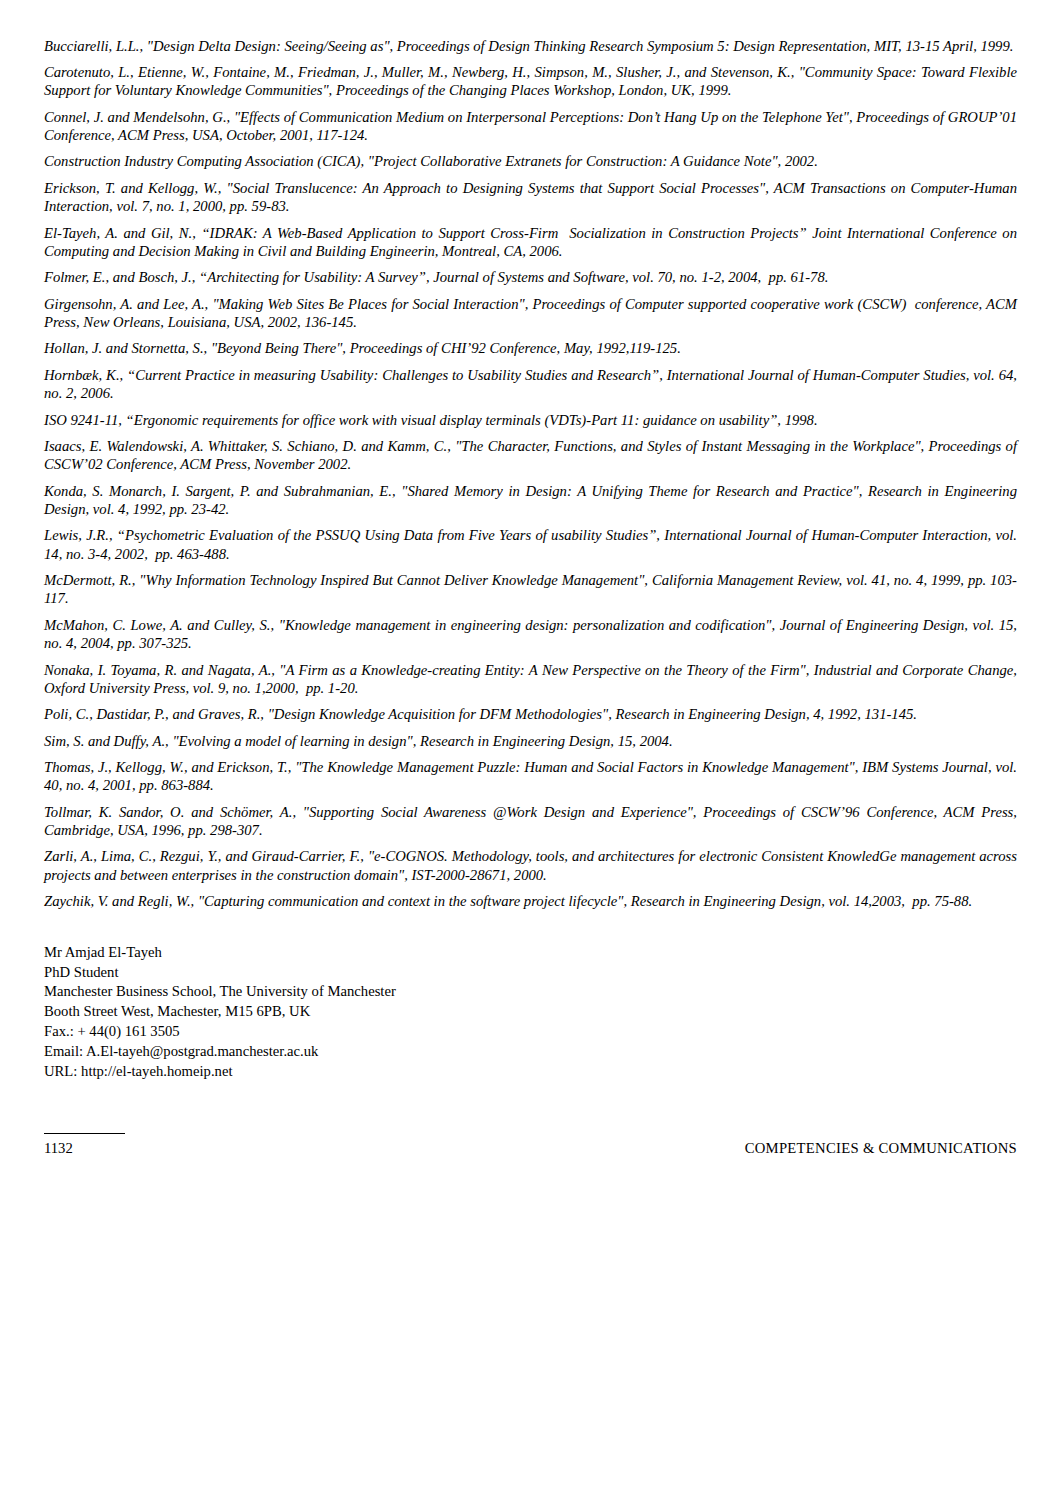Bucciarelli, L.L., "Design Delta Design: Seeing/Seeing as", Proceedings of Design Thinking Research Symposium 5: Design Representation, MIT, 13-15 April, 1999.
Carotenuto, L., Etienne, W., Fontaine, M., Friedman, J., Muller, M., Newberg, H., Simpson, M., Slusher, J., and Stevenson, K., "Community Space: Toward Flexible Support for Voluntary Knowledge Communities", Proceedings of the Changing Places Workshop, London, UK, 1999.
Connel, J. and Mendelsohn, G., "Effects of Communication Medium on Interpersonal Perceptions: Don’t Hang Up on the Telephone Yet", Proceedings of GROUP’01 Conference, ACM Press, USA, October, 2001, 117-124.
Construction Industry Computing Association (CICA), "Project Collaborative Extranets for Construction: A Guidance Note", 2002.
Erickson, T. and Kellogg, W., "Social Translucence: An Approach to Designing Systems that Support Social Processes", ACM Transactions on Computer-Human Interaction, vol. 7, no. 1, 2000, pp. 59-83.
El-Tayeh, A. and Gil, N., “IDRAK: A Web-Based Application to Support Cross-Firm Socialization in Construction Projects” Joint International Conference on Computing and Decision Making in Civil and Building Engineerin, Montreal, CA, 2006.
Folmer, E., and Bosch, J., “Architecting for Usability: A Survey”, Journal of Systems and Software, vol. 70, no. 1-2, 2004, pp. 61-78.
Girgensohn, A. and Lee, A., "Making Web Sites Be Places for Social Interaction", Proceedings of Computer supported cooperative work (CSCW) conference, ACM Press, New Orleans, Louisiana, USA, 2002, 136-145.
Hollan, J. and Stornetta, S., "Beyond Being There", Proceedings of CHI’92 Conference, May, 1992,119-125.
Hornbæk, K., “Current Practice in measuring Usability: Challenges to Usability Studies and Research”, International Journal of Human-Computer Studies, vol. 64, no. 2, 2006.
ISO 9241-11, “Ergonomic requirements for office work with visual display terminals (VDTs)-Part 11: guidance on usability”, 1998.
Isaacs, E. Walendowski, A. Whittaker, S. Schiano, D. and Kamm, C., "The Character, Functions, and Styles of Instant Messaging in the Workplace", Proceedings of CSCW’02 Conference, ACM Press, November 2002.
Konda, S. Monarch, I. Sargent, P. and Subrahmanian, E., "Shared Memory in Design: A Unifying Theme for Research and Practice", Research in Engineering Design, vol. 4, 1992, pp. 23-42.
Lewis, J.R., “Psychometric Evaluation of the PSSUQ Using Data from Five Years of usability Studies”, International Journal of Human-Computer Interaction, vol. 14, no. 3-4, 2002, pp. 463-488.
McDermott, R., "Why Information Technology Inspired But Cannot Deliver Knowledge Management", California Management Review, vol. 41, no. 4, 1999, pp. 103-117.
McMahon, C. Lowe, A. and Culley, S., "Knowledge management in engineering design: personalization and codification", Journal of Engineering Design, vol. 15, no. 4, 2004, pp. 307-325.
Nonaka, I. Toyama, R. and Nagata, A., "A Firm as a Knowledge-creating Entity: A New Perspective on the Theory of the Firm", Industrial and Corporate Change, Oxford University Press, vol. 9, no. 1,2000, pp. 1-20.
Poli, C., Dastidar, P., and Graves, R., "Design Knowledge Acquisition for DFM Methodologies", Research in Engineering Design, 4, 1992, 131-145.
Sim, S. and Duffy, A., "Evolving a model of learning in design", Research in Engineering Design, 15, 2004.
Thomas, J., Kellogg, W., and Erickson, T., "The Knowledge Management Puzzle: Human and Social Factors in Knowledge Management", IBM Systems Journal, vol. 40, no. 4, 2001, pp. 863-884.
Tollmar, K. Sandor, O. and Schömer, A., "Supporting Social Awareness @Work Design and Experience", Proceedings of CSCW’96 Conference, ACM Press, Cambridge, USA, 1996, pp. 298-307.
Zarli, A., Lima, C., Rezgui, Y., and Giraud-Carrier, F., "e-COGNOS. Methodology, tools, and architectures for electronic Consistent KnowledGe management across projects and between enterprises in the construction domain", IST-2000-28671, 2000.
Zaychik, V. and Regli, W., "Capturing communication and context in the software project lifecycle", Research in Engineering Design, vol. 14,2003, pp. 75-88.
Mr Amjad El-Tayeh
PhD Student
Manchester Business School, The University of Manchester
Booth Street West, Machester, M15 6PB, UK
Fax.: + 44(0) 161 3505
Email: A.El-tayeh@postgrad.manchester.ac.uk
URL: http://el-tayeh.homeip.net
1132
COMPETENCIES & COMMUNICATIONS